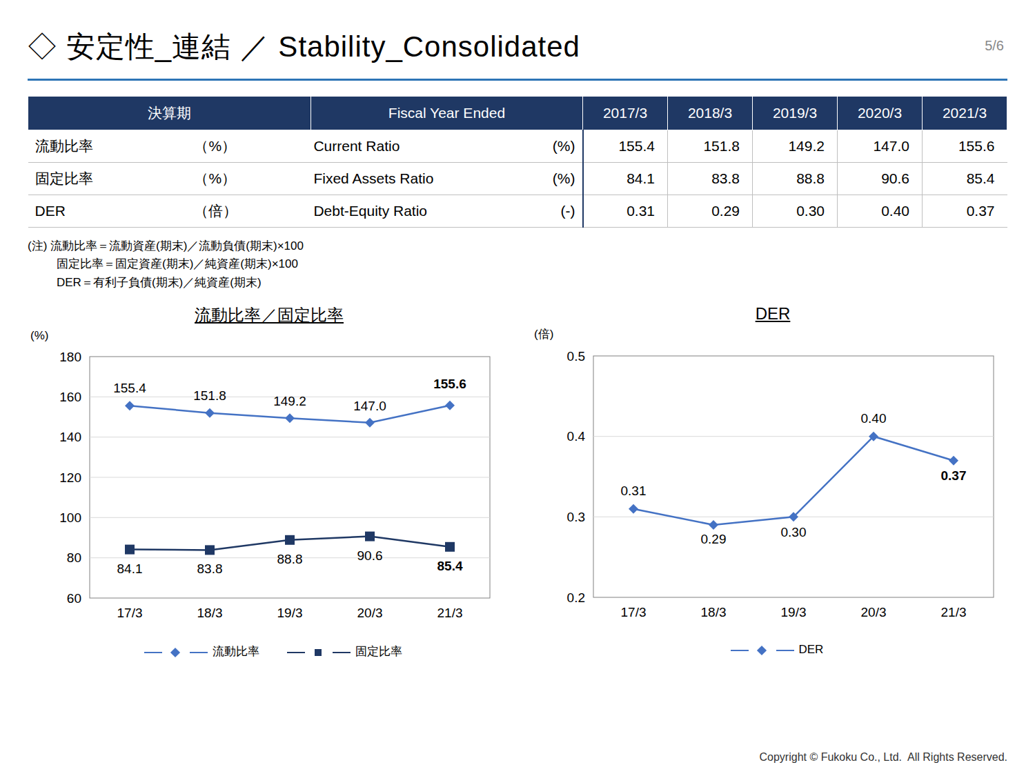5/6
◇ 安定性_連結 ／ Stability_Consolidated
| 決算期 | Fiscal Year Ended | 2017/3 | 2018/3 | 2019/3 | 2020/3 | 2021/3 |
| --- | --- | --- | --- | --- | --- | --- |
| 流動比率 | （%） | Current Ratio | (%) | 155.4 | 151.8 | 149.2 | 147.0 | 155.6 |
| 固定比率 | （%） | Fixed Assets Ratio | (%) | 84.1 | 83.8 | 88.8 | 90.6 | 85.4 |
| DER | （倍） | Debt-Equity Ratio | (-) | 0.31 | 0.29 | 0.30 | 0.40 | 0.37 |
(注) 流動比率＝流動資産(期末)／流動負債(期末)×100 固定比率＝固定資産(期末)／純資産(期末)×100 DER＝有利子負債(期末)／純資産(期末)
流動比率／固定比率
(%)
180 160 140 120 100 80 60 17/3 18/3 19/3 20/3 21/3 155.4 151.8 149.2 147.0 155.6 84.1 83.8 88.8 90.6 85.4
流動比率 固定比率
DER
(倍)
0.5 0.4 0.3 0.2 17/3 18/3 19/3 20/3 21/3 0.31 0.29 0.30 0.40 0.37
DER
Copyright © Fukoku Co., Ltd. All Rights Reserved.